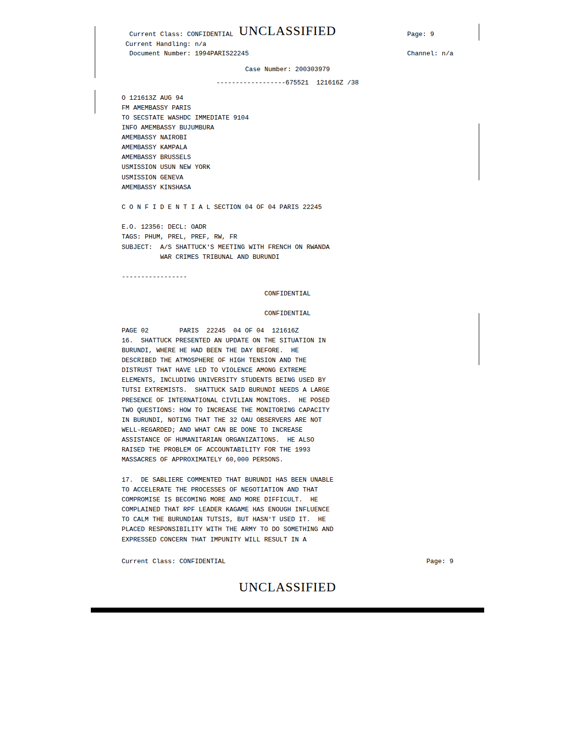UNCLASSIFIED
Current Class: CONFIDENTIAL Current Handling: n/a Document Number: 1994PARIS22245
Page: 9 Channel: n/a
Case Number: 200303979
------------------675521 121616Z /38
O 121613Z AUG 94
FM AMEMBASSY PARIS
TO SECSTATE WASHDC IMMEDIATE 9104
INFO AMEMBASSY BUJUMBURA
AMEMBASSY NAIROBI
AMEMBASSY KAMPALA
AMEMBASSY BRUSSELS
USMISSION USUN NEW YORK
USMISSION GENEVA
AMEMBASSY KINSHASA

C O N F I D E N T I A L SECTION 04 OF 04 PARIS 22245

E.O. 12356: DECL: OADR
TAGS: PHUM, PREL, PREF, RW, FR
SUBJECT:  A/S SHATTUCK'S MEETING WITH FRENCH ON RWANDA
          WAR CRIMES TRIBUNAL AND BURUNDI

-----------------
CONFIDENTIAL

CONFIDENTIAL
PAGE 02        PARIS  22245  04 OF 04  121616Z
16.  SHATTUCK PRESENTED AN UPDATE ON THE SITUATION IN
BURUNDI, WHERE HE HAD BEEN THE DAY BEFORE.  HE
DESCRIBED THE ATMOSPHERE OF HIGH TENSION AND THE
DISTRUST THAT HAVE LED TO VIOLENCE AMONG EXTREME
ELEMENTS, INCLUDING UNIVERSITY STUDENTS BEING USED BY
TUTSI EXTREMISTS.  SHATTUCK SAID BURUNDI NEEDS A LARGE
PRESENCE OF INTERNATIONAL CIVILIAN MONITORS.  HE POSED
TWO QUESTIONS: HOW TO INCREASE THE MONITORING CAPACITY
IN BURUNDI, NOTING THAT THE 32 OAU OBSERVERS ARE NOT
WELL-REGARDED; AND WHAT CAN BE DONE TO INCREASE
ASSISTANCE OF HUMANITARIAN ORGANIZATIONS.  HE ALSO
RAISED THE PROBLEM OF ACCOUNTABILITY FOR THE 1993
MASSACRES OF APPROXIMATELY 60,000 PERSONS.

17.  DE SABLIERE COMMENTED THAT BURUNDI HAS BEEN UNABLE
TO ACCELERATE THE PROCESSES OF NEGOTIATION AND THAT
COMPROMISE IS BECOMING MORE AND MORE DIFFICULT.  HE
COMPLAINED THAT RPF LEADER KAGAME HAS ENOUGH INFLUENCE
TO CALM THE BURUNDIAN TUTSIS, BUT HASN'T USED IT.  HE
PLACED RESPONSIBILITY WITH THE ARMY TO DO SOMETHING AND
EXPRESSED CONCERN THAT IMPUNITY WILL RESULT IN A
Current Class: CONFIDENTIAL
Page: 9
UNCLASSIFIED